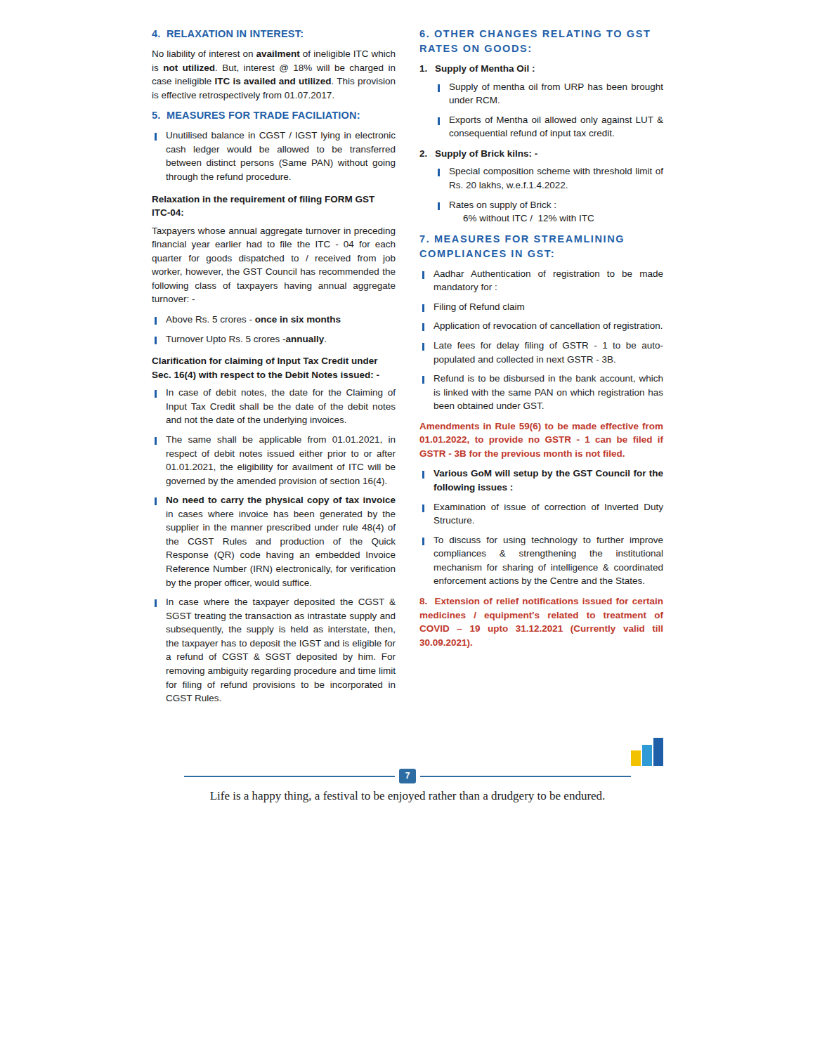4. Relaxation in Interest:
No liability of interest on availment of ineligible ITC which is not utilized. But, interest @ 18% will be charged in case ineligible ITC is availed and utilized. This provision is effective retrospectively from 01.07.2017.
5. Measures for Trade Faciliation:
Unutilised balance in CGST / IGST lying in electronic cash ledger would be allowed to be transferred between distinct persons (Same PAN) without going through the refund procedure.
Relaxation in the requirement of filing FORM GST ITC-04:
Taxpayers whose annual aggregate turnover in preceding financial year earlier had to file the ITC - 04 for each quarter for goods dispatched to / received from job worker, however, the GST Council has recommended the following class of taxpayers having annual aggregate turnover: -
Above Rs. 5 crores - once in six months
Turnover Upto Rs. 5 crores -annually.
Clarification for claiming of Input Tax Credit under Sec. 16(4) with respect to the Debit Notes issued: -
In case of debit notes, the date for the Claiming of Input Tax Credit shall be the date of the debit notes and not the date of the underlying invoices.
The same shall be applicable from 01.01.2021, in respect of debit notes issued either prior to or after 01.01.2021, the eligibility for availment of ITC will be governed by the amended provision of section 16(4).
No need to carry the physical copy of tax invoice in cases where invoice has been generated by the supplier in the manner prescribed under rule 48(4) of the CGST Rules and production of the Quick Response (QR) code having an embedded Invoice Reference Number (IRN) electronically, for verification by the proper officer, would suffice.
In case where the taxpayer deposited the CGST & SGST treating the transaction as intrastate supply and subsequently, the supply is held as interstate, then, the taxpayer has to deposit the IGST and is eligible for a refund of CGST & SGST deposited by him. For removing ambiguity regarding procedure and time limit for filing of refund provisions to be incorporated in CGST Rules.
6. Other Changes Relating to GST Rates on Goods:
Supply of Mentha Oil :
Supply of mentha oil from URP has been brought under RCM.
Exports of Mentha oil allowed only against LUT & consequential refund of input tax credit.
Supply of Brick kilns: -
Special composition scheme with threshold limit of Rs. 20 lakhs, w.e.f.1.4.2022.
Rates on supply of Brick :
6% without ITC / 12% with ITC
7. Measures for Streamlining Compliances in GST:
Aadhar Authentication of registration to be made mandatory for :
Filing of Refund claim
Application of revocation of cancellation of registration.
Late fees for delay filing of GSTR - 1 to be auto-populated and collected in next GSTR - 3B.
Refund is to be disbursed in the bank account, which is linked with the same PAN on which registration has been obtained under GST.
Amendments in Rule 59(6) to be made effective from 01.01.2022, to provide no GSTR - 1 can be filed if GSTR - 3B for the previous month is not filed.
Various GoM will setup by the GST Council for the following issues :
Examination of issue of correction of Inverted Duty Structure.
To discuss for using technology to further improve compliances & strengthening the institutional mechanism for sharing of intelligence & coordinated enforcement actions by the Centre and the States.
8. Extension of relief notifications issued for certain medicines / equipment's related to treatment of COVID – 19 upto 31.12.2021 (Currently valid till 30.09.2021).
7
Life is a happy thing, a festival to be enjoyed rather than a drudgery to be endured.